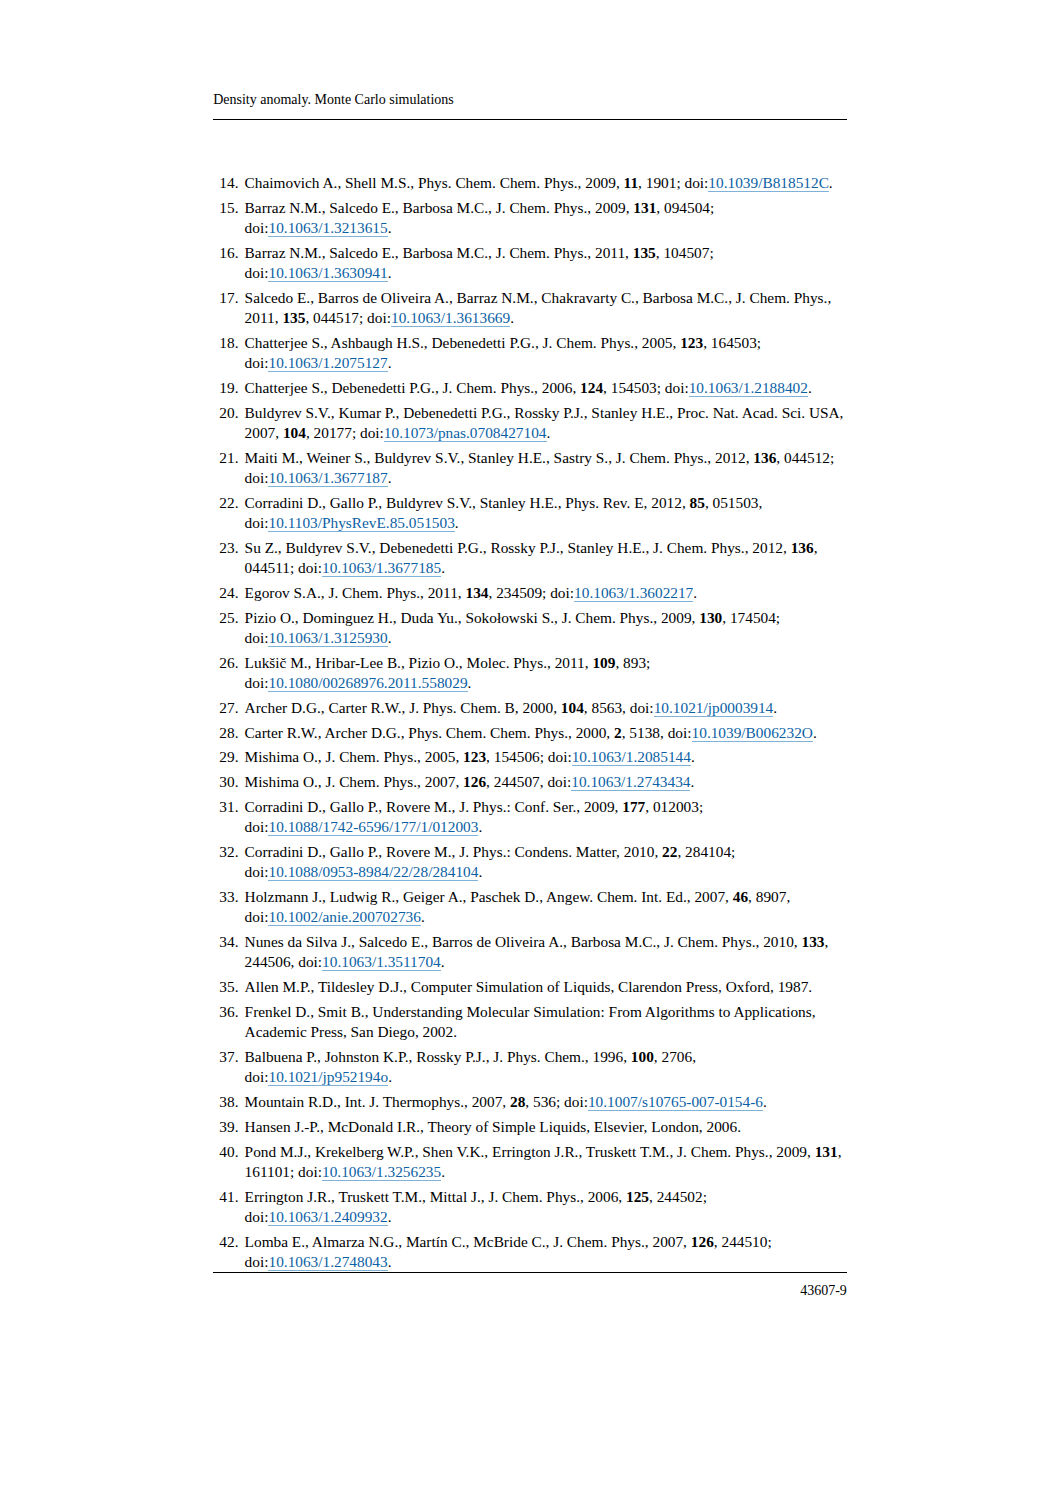Density anomaly. Monte Carlo simulations
14. Chaimovich A., Shell M.S., Phys. Chem. Chem. Phys., 2009, 11, 1901; doi:10.1039/B818512C.
15. Barraz N.M., Salcedo E., Barbosa M.C., J. Chem. Phys., 2009, 131, 094504; doi:10.1063/1.3213615.
16. Barraz N.M., Salcedo E., Barbosa M.C., J. Chem. Phys., 2011, 135, 104507; doi:10.1063/1.3630941.
17. Salcedo E., Barros de Oliveira A., Barraz N.M., Chakravarty C., Barbosa M.C., J. Chem. Phys., 2011, 135, 044517; doi:10.1063/1.3613669.
18. Chatterjee S., Ashbaugh H.S., Debenedetti P.G., J. Chem. Phys., 2005, 123, 164503; doi:10.1063/1.2075127.
19. Chatterjee S., Debenedetti P.G., J. Chem. Phys., 2006, 124, 154503; doi:10.1063/1.2188402.
20. Buldyrev S.V., Kumar P., Debenedetti P.G., Rossky P.J., Stanley H.E., Proc. Nat. Acad. Sci. USA, 2007, 104, 20177; doi:10.1073/pnas.0708427104.
21. Maiti M., Weiner S., Buldyrev S.V., Stanley H.E., Sastry S., J. Chem. Phys., 2012, 136, 044512; doi:10.1063/1.3677187.
22. Corradini D., Gallo P., Buldyrev S.V., Stanley H.E., Phys. Rev. E, 2012, 85, 051503, doi:10.1103/PhysRevE.85.051503.
23. Su Z., Buldyrev S.V., Debenedetti P.G., Rossky P.J., Stanley H.E., J. Chem. Phys., 2012, 136, 044511; doi:10.1063/1.3677185.
24. Egorov S.A., J. Chem. Phys., 2011, 134, 234509; doi:10.1063/1.3602217.
25. Pizio O., Dominguez H., Duda Yu., Sokołowski S., J. Chem. Phys., 2009, 130, 174504; doi:10.1063/1.3125930.
26. Lukšič M., Hribar-Lee B., Pizio O., Molec. Phys., 2011, 109, 893; doi:10.1080/00268976.2011.558029.
27. Archer D.G., Carter R.W., J. Phys. Chem. B, 2000, 104, 8563, doi:10.1021/jp0003914.
28. Carter R.W., Archer D.G., Phys. Chem. Chem. Phys., 2000, 2, 5138, doi:10.1039/B006232O.
29. Mishima O., J. Chem. Phys., 2005, 123, 154506; doi:10.1063/1.2085144.
30. Mishima O., J. Chem. Phys., 2007, 126, 244507, doi:10.1063/1.2743434.
31. Corradini D., Gallo P., Rovere M., J. Phys.: Conf. Ser., 2009, 177, 012003; doi:10.1088/1742-6596/177/1/012003.
32. Corradini D., Gallo P., Rovere M., J. Phys.: Condens. Matter, 2010, 22, 284104; doi:10.1088/0953-8984/22/28/284104.
33. Holzmann J., Ludwig R., Geiger A., Paschek D., Angew. Chem. Int. Ed., 2007, 46, 8907, doi:10.1002/anie.200702736.
34. Nunes da Silva J., Salcedo E., Barros de Oliveira A., Barbosa M.C., J. Chem. Phys., 2010, 133, 244506, doi:10.1063/1.3511704.
35. Allen M.P., Tildesley D.J., Computer Simulation of Liquids, Clarendon Press, Oxford, 1987.
36. Frenkel D., Smit B., Understanding Molecular Simulation: From Algorithms to Applications, Academic Press, San Diego, 2002.
37. Balbuena P., Johnston K.P., Rossky P.J., J. Phys. Chem., 1996, 100, 2706, doi:10.1021/jp952194o.
38. Mountain R.D., Int. J. Thermophys., 2007, 28, 536; doi:10.1007/s10765-007-0154-6.
39. Hansen J.-P., McDonald I.R., Theory of Simple Liquids, Elsevier, London, 2006.
40. Pond M.J., Krekelberg W.P., Shen V.K., Errington J.R., Truskett T.M., J. Chem. Phys., 2009, 131, 161101; doi:10.1063/1.3256235.
41. Errington J.R., Truskett T.M., Mittal J., J. Chem. Phys., 2006, 125, 244502; doi:10.1063/1.2409932.
42. Lomba E., Almarza N.G., Martín C., McBride C., J. Chem. Phys., 2007, 126, 244510; doi:10.1063/1.2748043.
43607-9